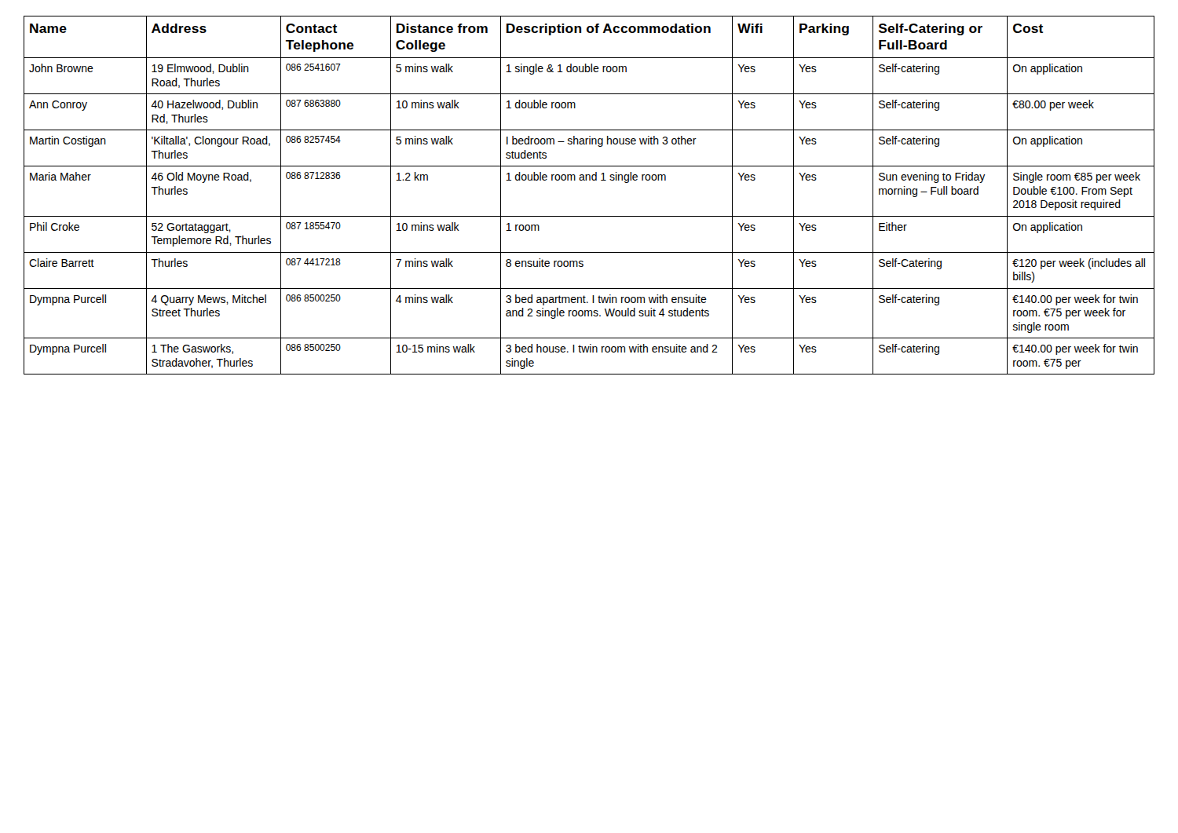| Name | Address | Contact Telephone | Distance from College | Description of Accommodation | Wifi | Parking | Self-Catering or Full-Board | Cost |
| --- | --- | --- | --- | --- | --- | --- | --- | --- |
| John Browne | 19 Elmwood, Dublin Road, Thurles | 086 2541607 | 5 mins walk | 1 single & 1 double room | Yes | Yes | Self-catering | On application |
| Ann Conroy | 40 Hazelwood, Dublin Rd, Thurles | 087 6863880 | 10 mins walk | 1 double room | Yes | Yes | Self-catering | €80.00 per week |
| Martin Costigan | 'Kiltalla', Clongour Road, Thurles | 086 8257454 | 5 mins walk | I bedroom – sharing house with 3 other students | | Yes | Self-catering | On application |
| Maria Maher | 46 Old Moyne Road, Thurles | 086 8712836 | 1.2 km | 1 double room and 1 single room | Yes | Yes | Sun evening to Friday morning – Full board | Single room €85 per week Double €100. From Sept 2018 Deposit required |
| Phil Croke | 52 Gortataggart, Templemore Rd, Thurles | 087 1855470 | 10 mins walk | 1 room | Yes | Yes | Either | On application |
| Claire Barrett | Thurles | 087 4417218 | 7 mins walk | 8 ensuite rooms | Yes | Yes | Self-Catering | €120 per week (includes all bills) |
| Dympna Purcell | 4 Quarry Mews, Mitchel Street Thurles | 086 8500250 | 4 mins walk | 3 bed apartment. I twin room with ensuite and 2 single rooms. Would suit 4 students | Yes | Yes | Self-catering | €140.00 per week for twin room. €75 per week for single room |
| Dympna Purcell | 1 The Gasworks, Stradavoher, Thurles | 086 8500250 | 10-15 mins walk | 3 bed house. I twin room with ensuite and 2 single | Yes | Yes | Self-catering | €140.00 per week for twin room. €75 per |